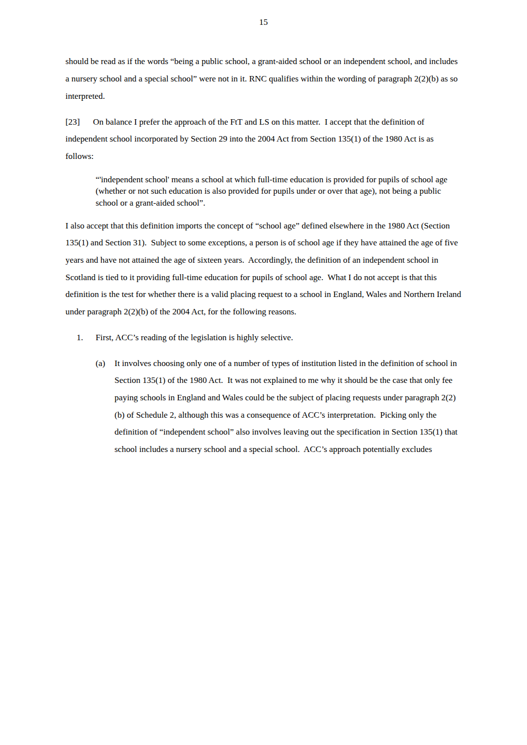15
should be read as if the words “being a public school, a grant-aided school or an independent school, and includes a nursery school and a special school” were not in it. RNC qualifies within the wording of paragraph 2(2)(b) as so interpreted.
[23] On balance I prefer the approach of the FtT and LS on this matter. I accept that the definition of independent school incorporated by Section 29 into the 2004 Act from Section 135(1) of the 1980 Act is as follows:
“'independent school' means a school at which full-time education is provided for pupils of school age (whether or not such education is also provided for pupils under or over that age), not being a public school or a grant-aided school”.
I also accept that this definition imports the concept of “school age” defined elsewhere in the 1980 Act (Section 135(1) and Section 31). Subject to some exceptions, a person is of school age if they have attained the age of five years and have not attained the age of sixteen years. Accordingly, the definition of an independent school in Scotland is tied to it providing full-time education for pupils of school age. What I do not accept is that this definition is the test for whether there is a valid placing request to a school in England, Wales and Northern Ireland under paragraph 2(2)(b) of the 2004 Act, for the following reasons.
1. First, ACC’s reading of the legislation is highly selective.
(a) It involves choosing only one of a number of types of institution listed in the definition of school in Section 135(1) of the 1980 Act. It was not explained to me why it should be the case that only fee paying schools in England and Wales could be the subject of placing requests under paragraph 2(2)(b) of Schedule 2, although this was a consequence of ACC’s interpretation. Picking only the definition of “independent school” also involves leaving out the specification in Section 135(1) that school includes a nursery school and a special school. ACC’s approach potentially excludes